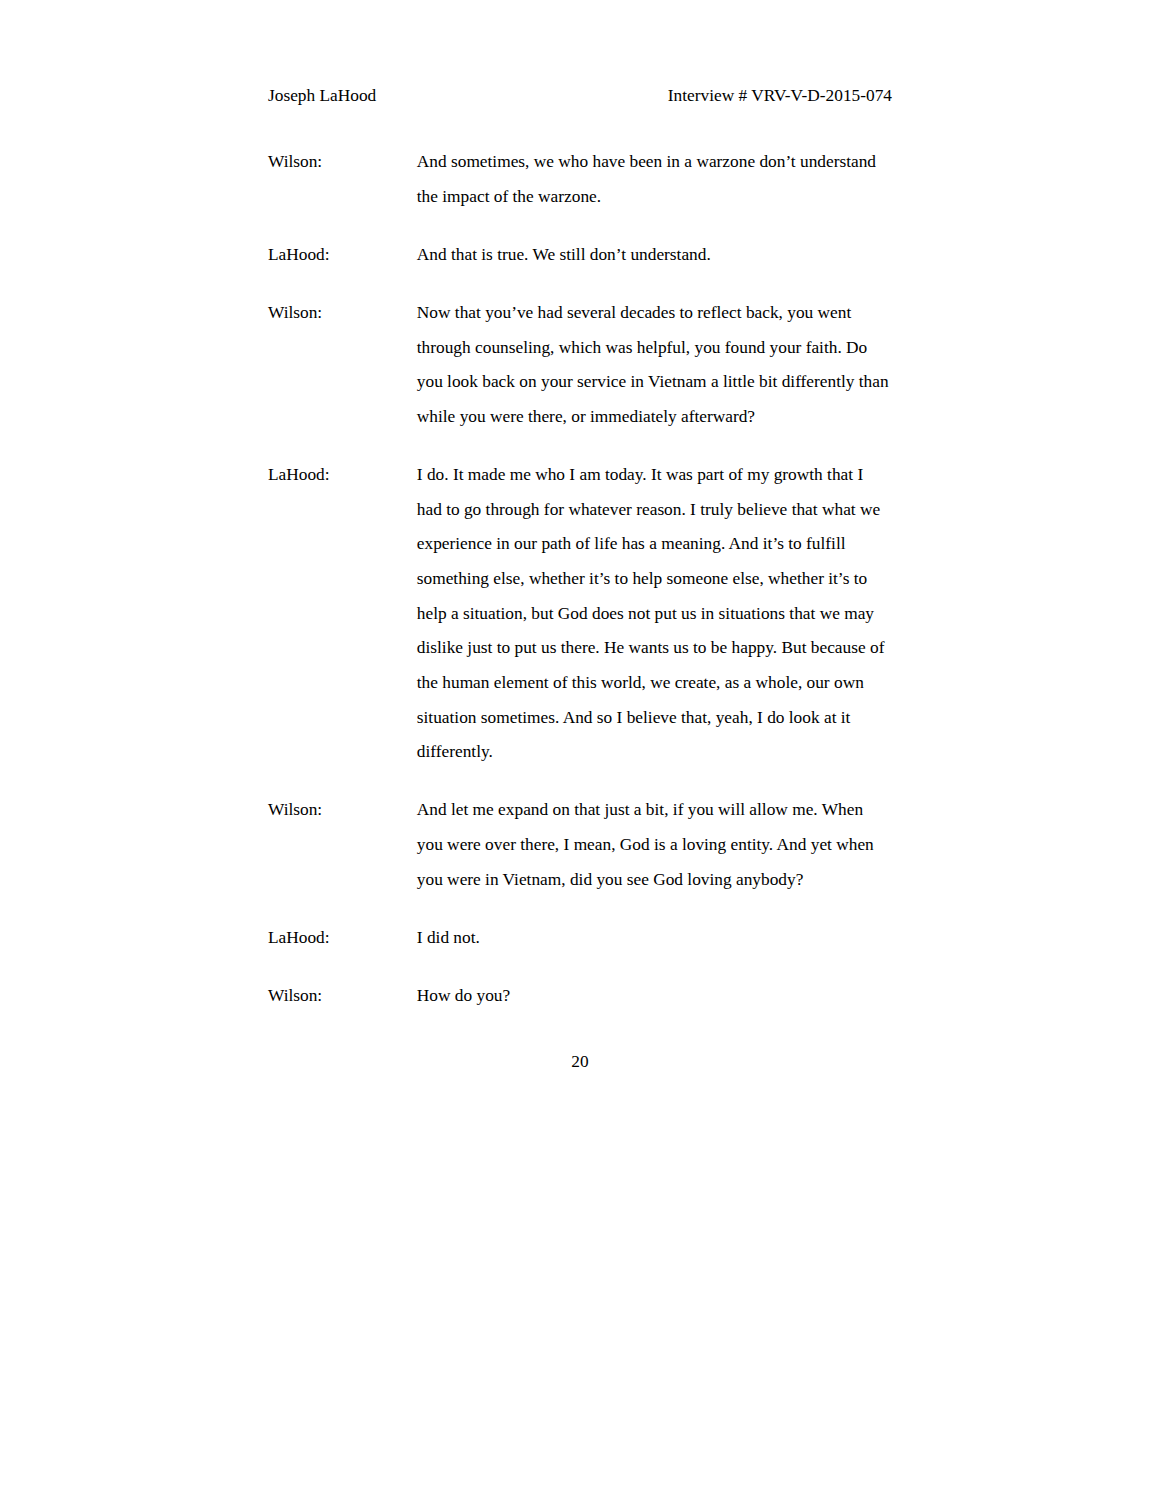Joseph LaHood
Interview # VRV-V-D-2015-074
Wilson:
And sometimes, we who have been in a warzone don’t understand the impact of the warzone.
LaHood:
And that is true. We still don’t understand.
Wilson:
Now that you’ve had several decades to reflect back, you went through counseling, which was helpful, you found your faith. Do you look back on your service in Vietnam a little bit differently than while you were there, or immediately afterward?
LaHood:
I do. It made me who I am today. It was part of my growth that I had to go through for whatever reason. I truly believe that what we experience in our path of life has a meaning. And it’s to fulfill something else, whether it’s to help someone else, whether it’s to help a situation, but God does not put us in situations that we may dislike just to put us there. He wants us to be happy. But because of the human element of this world, we create, as a whole, our own situation sometimes. And so I believe that, yeah, I do look at it differently.
Wilson:
And let me expand on that just a bit, if you will allow me. When you were over there, I mean, God is a loving entity. And yet when you were in Vietnam, did you see God loving anybody?
LaHood:
I did not.
Wilson:
How do you?
20